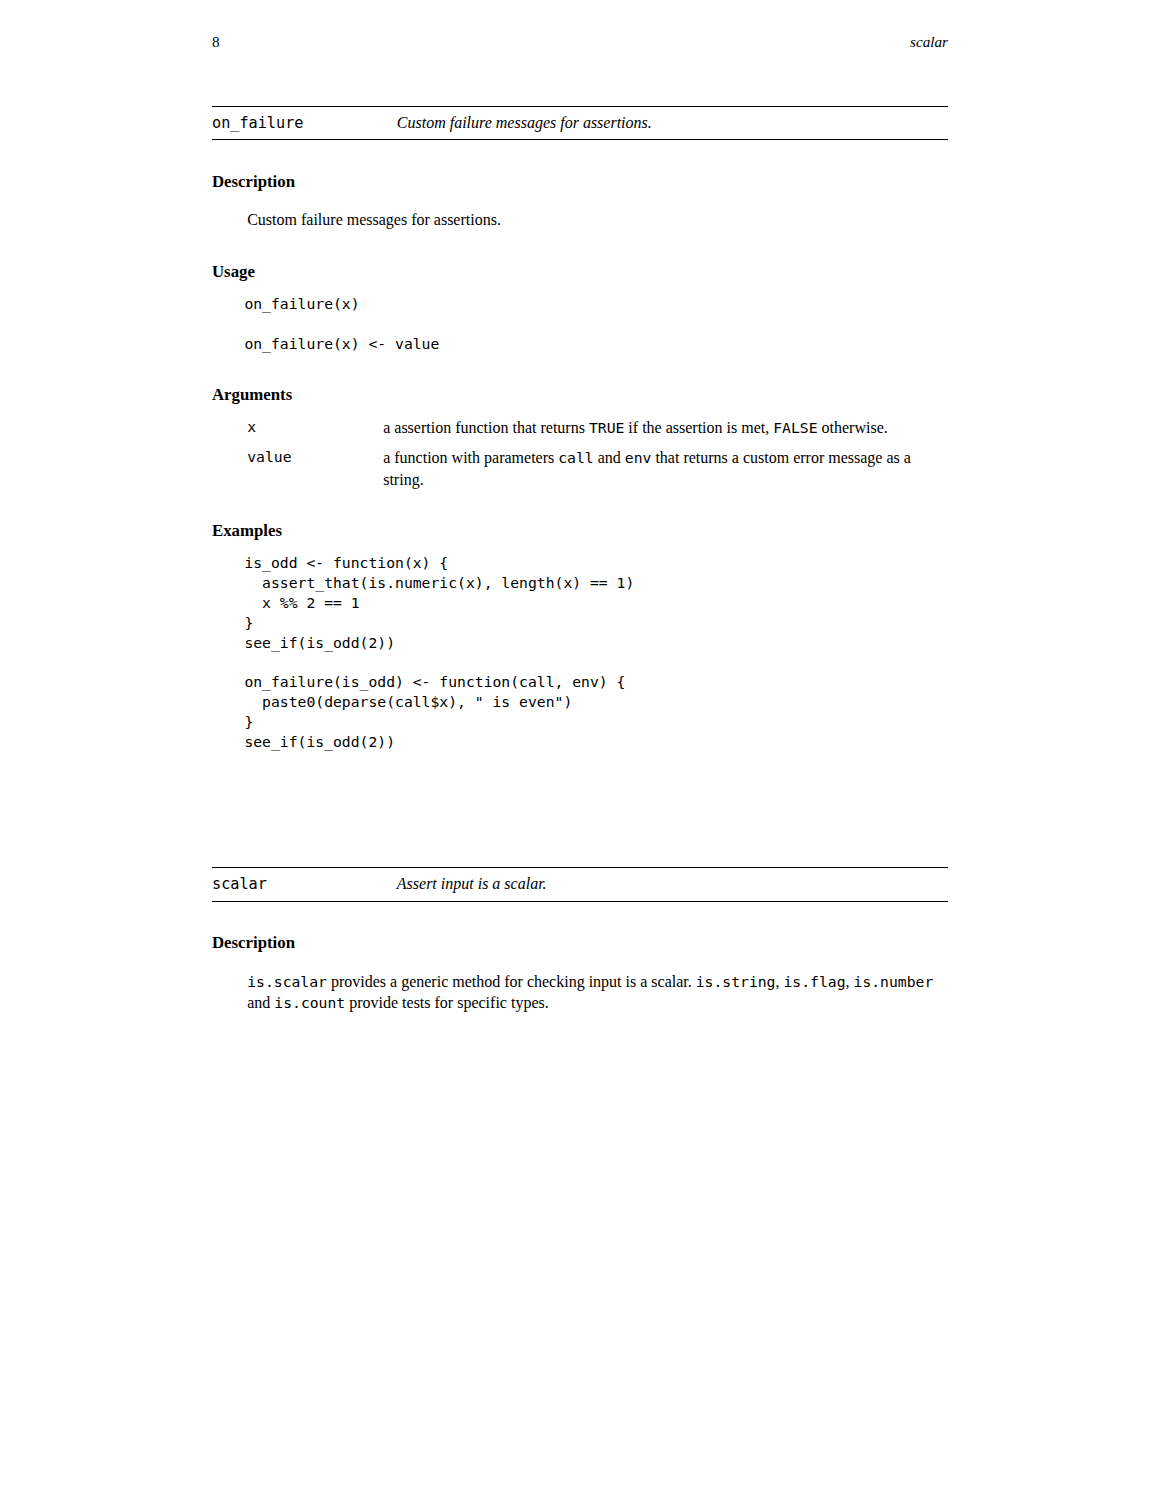8 scalar
on_failure Custom failure messages for assertions.
Description
Custom failure messages for assertions.
Usage
on_failure(x)

on_failure(x) <- value
Arguments
x
a assertion function that returns TRUE if the assertion is met, FALSE otherwise.
value
a function with parameters call and env that returns a custom error message as a string.
Examples
is_odd <- function(x) {
  assert_that(is.numeric(x), length(x) == 1)
  x %% 2 == 1
}
see_if(is_odd(2))

on_failure(is_odd) <- function(call, env) {
  paste0(deparse(call$x), " is even")
}
see_if(is_odd(2))
scalar Assert input is a scalar.
Description
is.scalar provides a generic method for checking input is a scalar. is.string, is.flag, is.number and is.count provide tests for specific types.